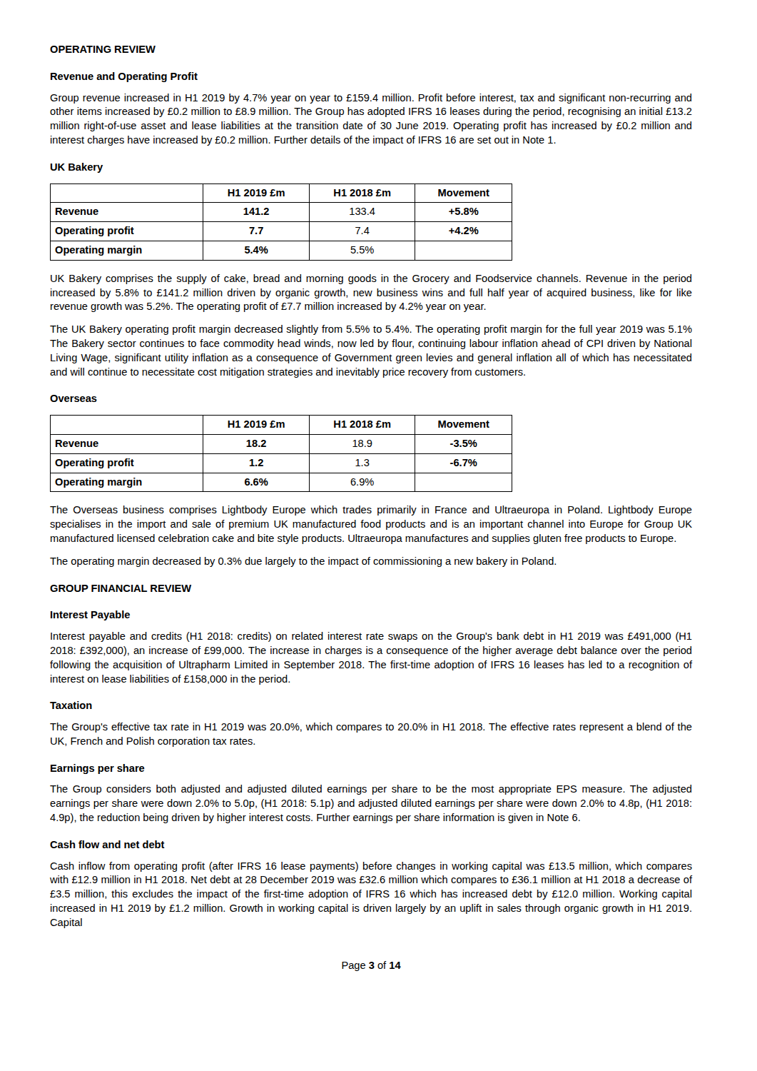OPERATING REVIEW
Revenue and Operating Profit
Group revenue increased in H1 2019 by 4.7% year on year to £159.4 million. Profit before interest, tax and significant non-recurring and other items increased by £0.2 million to £8.9 million. The Group has adopted IFRS 16 leases during the period, recognising an initial £13.2 million right-of-use asset and lease liabilities at the transition date of 30 June 2019. Operating profit has increased by £0.2 million and interest charges have increased by £0.2 million. Further details of the impact of IFRS 16 are set out in Note 1.
UK Bakery
| | H1 2019 £m | H1 2018 £m | Movement |
| --- | --- | --- | --- |
| Revenue | 141.2 | 133.4 | +5.8% |
| Operating profit | 7.7 | 7.4 | +4.2% |
| Operating margin | 5.4% | 5.5% | |
UK Bakery comprises the supply of cake, bread and morning goods in the Grocery and Foodservice channels. Revenue in the period increased by 5.8% to £141.2 million driven by organic growth, new business wins and full half year of acquired business, like for like revenue growth was 5.2%. The operating profit of £7.7 million increased by 4.2% year on year.
The UK Bakery operating profit margin decreased slightly from 5.5% to 5.4%. The operating profit margin for the full year 2019 was 5.1% The Bakery sector continues to face commodity head winds, now led by flour, continuing labour inflation ahead of CPI driven by National Living Wage, significant utility inflation as a consequence of Government green levies and general inflation all of which has necessitated and will continue to necessitate cost mitigation strategies and inevitably price recovery from customers.
Overseas
| | H1 2019 £m | H1 2018 £m | Movement |
| --- | --- | --- | --- |
| Revenue | 18.2 | 18.9 | -3.5% |
| Operating profit | 1.2 | 1.3 | -6.7% |
| Operating margin | 6.6% | 6.9% | |
The Overseas business comprises Lightbody Europe which trades primarily in France and Ultraeuropa in Poland. Lightbody Europe specialises in the import and sale of premium UK manufactured food products and is an important channel into Europe for Group UK manufactured licensed celebration cake and bite style products. Ultraeuropa manufactures and supplies gluten free products to Europe.
The operating margin decreased by 0.3% due largely to the impact of commissioning a new bakery in Poland.
GROUP FINANCIAL REVIEW
Interest Payable
Interest payable and credits (H1 2018: credits) on related interest rate swaps on the Group's bank debt in H1 2019 was £491,000 (H1 2018: £392,000), an increase of £99,000. The increase in charges is a consequence of the higher average debt balance over the period following the acquisition of Ultrapharm Limited in September 2018. The first-time adoption of IFRS 16 leases has led to a recognition of interest on lease liabilities of £158,000 in the period.
Taxation
The Group's effective tax rate in H1 2019 was 20.0%, which compares to 20.0% in H1 2018. The effective rates represent a blend of the UK, French and Polish corporation tax rates.
Earnings per share
The Group considers both adjusted and adjusted diluted earnings per share to be the most appropriate EPS measure. The adjusted earnings per share were down 2.0% to 5.0p, (H1 2018: 5.1p) and adjusted diluted earnings per share were down 2.0% to 4.8p, (H1 2018: 4.9p), the reduction being driven by higher interest costs. Further earnings per share information is given in Note 6.
Cash flow and net debt
Cash inflow from operating profit (after IFRS 16 lease payments) before changes in working capital was £13.5 million, which compares with £12.9 million in H1 2018. Net debt at 28 December 2019 was £32.6 million which compares to £36.1 million at H1 2018 a decrease of £3.5 million, this excludes the impact of the first-time adoption of IFRS 16 which has increased debt by £12.0 million. Working capital increased in H1 2019 by £1.2 million. Growth in working capital is driven largely by an uplift in sales through organic growth in H1 2019. Capital
Page 3 of 14